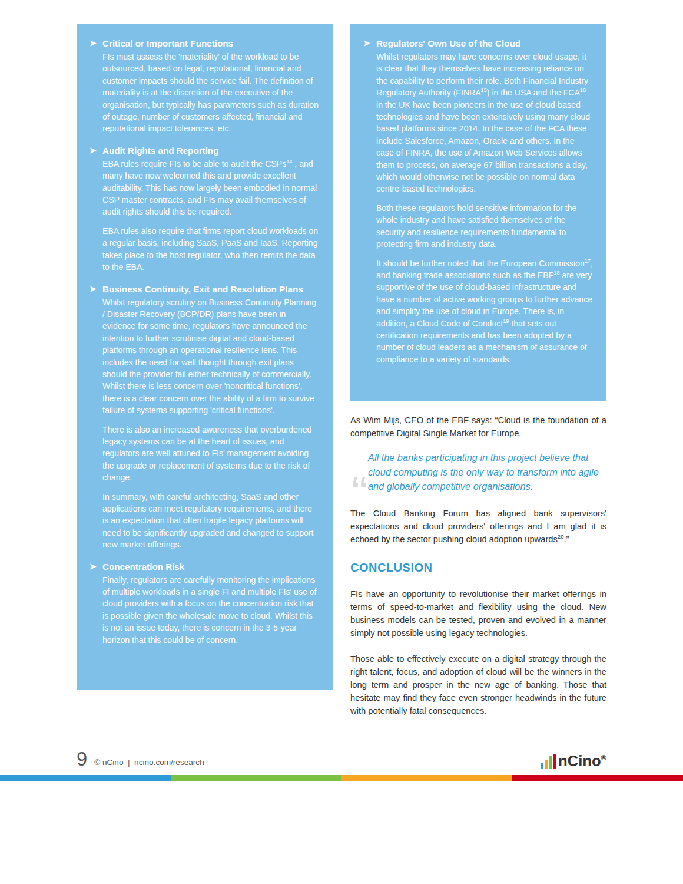Critical or Important Functions
FIs must assess the 'materiality' of the workload to be outsourced, based on legal, reputational, financial and customer impacts should the service fail. The definition of materiality is at the discretion of the executive of the organisation, but typically has parameters such as duration of outage, number of customers affected, financial and reputational impact tolerances. etc.
Audit Rights and Reporting
EBA rules require FIs to be able to audit the CSPs14 , and many have now welcomed this and provide excellent auditability. This has now largely been embodied in normal CSP master contracts, and FIs may avail themselves of audit rights should this be required.
EBA rules also require that firms report cloud workloads on a regular basis, including SaaS, PaaS and IaaS. Reporting takes place to the host regulator, who then remits the data to the EBA.
Business Continuity, Exit and Resolution Plans
Whilst regulatory scrutiny on Business Continuity Planning / Disaster Recovery (BCP/DR) plans have been in evidence for some time, regulators have announced the intention to further scrutinise digital and cloud-based platforms through an operational resilience lens. This includes the need for well thought through exit plans should the provider fail either technically of commercially. Whilst there is less concern over 'noncritical functions', there is a clear concern over the ability of a firm to survive failure of systems supporting 'critical functions'.
There is also an increased awareness that overburdened legacy systems can be at the heart of issues, and regulators are well attuned to FIs' management avoiding the upgrade or replacement of systems due to the risk of change.
In summary, with careful architecting, SaaS and other applications can meet regulatory requirements, and there is an expectation that often fragile legacy platforms will need to be significantly upgraded and changed to support new market offerings.
Concentration Risk
Finally, regulators are carefully monitoring the implications of multiple workloads in a single FI and multiple FIs' use of cloud providers with a focus on the concentration risk that is possible given the wholesale move to cloud. Whilst this is not an issue today, there is concern in the 3-5-year horizon that this could be of concern.
Regulators' Own Use of the Cloud
Whilst regulators may have concerns over cloud usage, it is clear that they themselves have increasing reliance on the capability to perform their role. Both Financial Industry Regulatory Authority (FINRA15) in the USA and the FCA16 in the UK have been pioneers in the use of cloud-based technologies and have been extensively using many cloud-based platforms since 2014. In the case of the FCA these include Salesforce, Amazon, Oracle and others. In the case of FINRA, the use of Amazon Web Services allows them to process, on average 67 billion transactions a day, which would otherwise not be possible on normal data centre-based technologies.
Both these regulators hold sensitive information for the whole industry and have satisfied themselves of the security and resilience requirements fundamental to protecting firm and industry data.
It should be further noted that the European Commission17, and banking trade associations such as the EBF18 are very supportive of the use of cloud-based infrastructure and have a number of active working groups to further advance and simplify the use of cloud in Europe. There is, in addition, a Cloud Code of Conduct19 that sets out certification requirements and has been adopted by a number of cloud leaders as a mechanism of assurance of compliance to a variety of standards.
As Wim Mijs, CEO of the EBF says: “Cloud is the foundation of a competitive Digital Single Market for Europe.
All the banks participating in this project believe that cloud computing is the only way to transform into agile and globally competitive organisations.
The Cloud Banking Forum has aligned bank supervisors' expectations and cloud providers' offerings and I am glad it is echoed by the sector pushing cloud adoption upwards20.”
CONCLUSION
FIs have an opportunity to revolutionise their market offerings in terms of speed-to-market and flexibility using the cloud. New business models can be tested, proven and evolved in a manner simply not possible using legacy technologies.
Those able to effectively execute on a digital strategy through the right talent, focus, and adoption of cloud will be the winners in the long term and prosper in the new age of banking. Those that hesitate may find they face even stronger headwinds in the future with potentially fatal consequences.
9
© nCino | ncino.com/research
nCino®